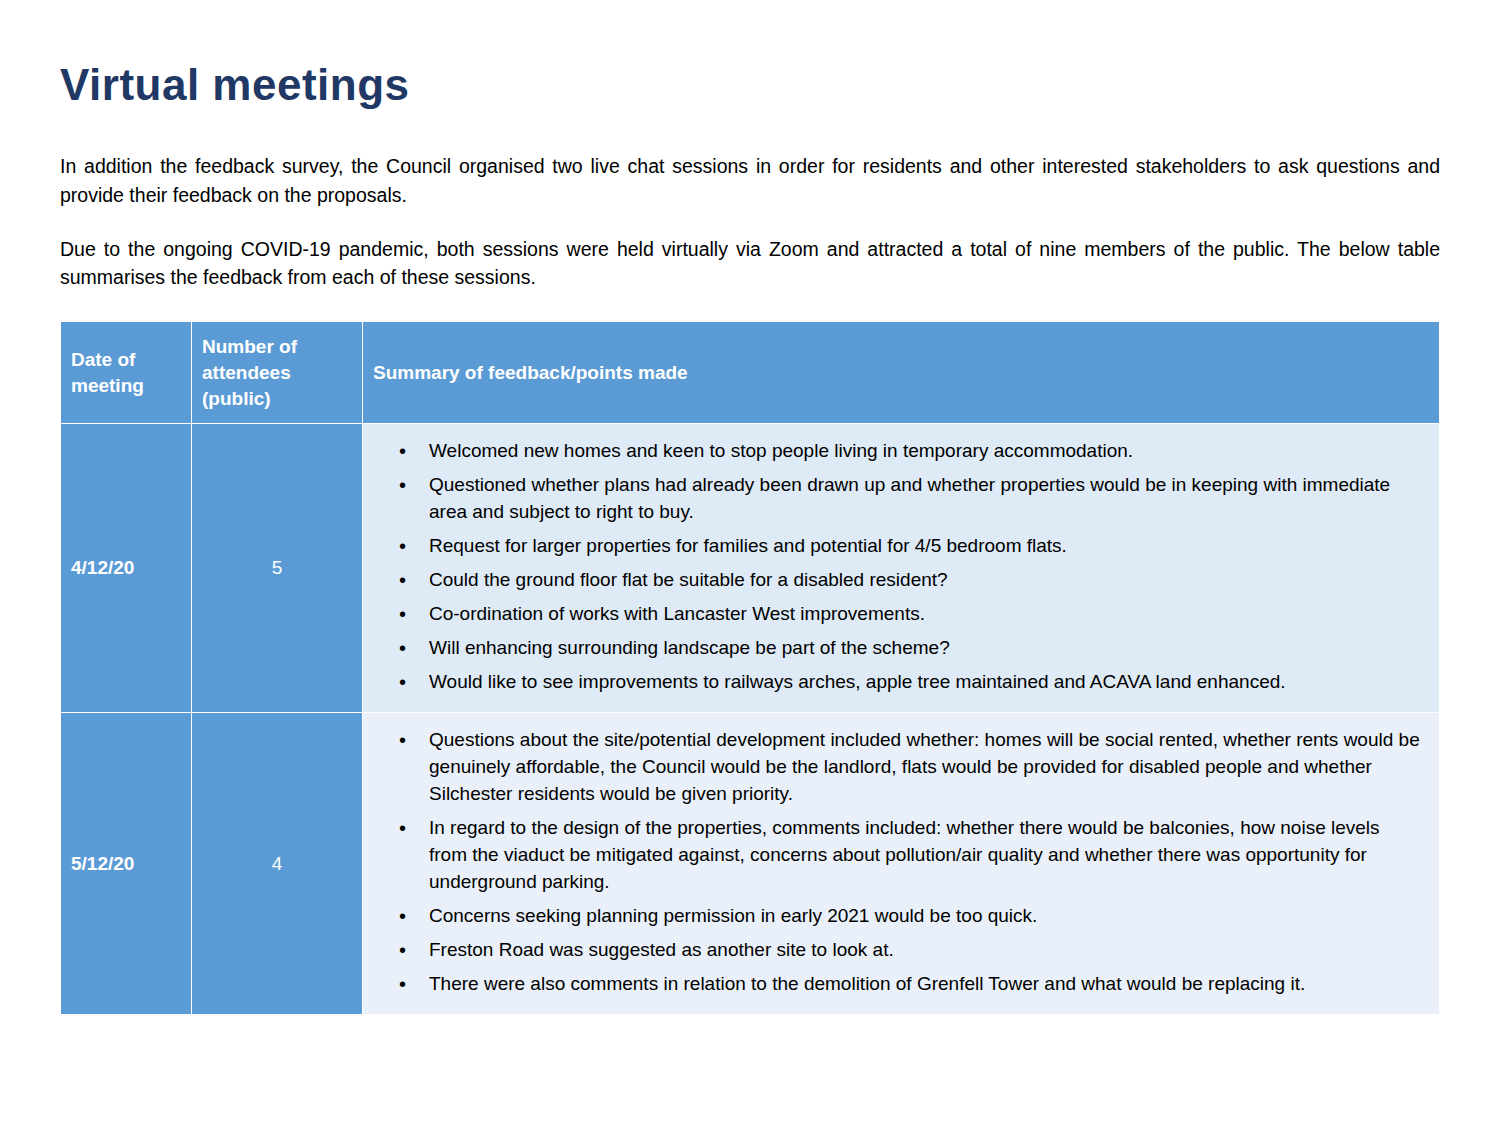Virtual meetings
In addition the feedback survey, the Council organised two live chat sessions in order for residents and other interested stakeholders to ask questions and provide their feedback on the proposals.
Due to the ongoing COVID-19 pandemic, both sessions were held virtually via Zoom and attracted a total of nine members of the public. The below table summarises the feedback from each of these sessions.
| Date of meeting | Number of attendees (public) | Summary of feedback/points made |
| --- | --- | --- |
| 4/12/20 | 5 | Welcomed new homes and keen to stop people living in temporary accommodation. Questioned whether plans had already been drawn up and whether properties would be in keeping with immediate area and subject to right to buy. Request for larger properties for families and potential for 4/5 bedroom flats. Could the ground floor flat be suitable for a disabled resident? Co-ordination of works with Lancaster West improvements. Will enhancing surrounding landscape be part of the scheme? Would like to see improvements to railways arches, apple tree maintained and ACAVA land enhanced. |
| 5/12/20 | 4 | Questions about the site/potential development included whether: homes will be social rented, whether rents would be genuinely affordable, the Council would be the landlord, flats would be provided for disabled people and whether Silchester residents would be given priority. In regard to the design of the properties, comments included: whether there would be balconies, how noise levels from the viaduct be mitigated against, concerns about pollution/air quality and whether there was opportunity for underground parking. Concerns seeking planning permission in early 2021 would be too quick. Freston Road was suggested as another site to look at. There were also comments in relation to the demolition of Grenfell Tower and what would be replacing it. |